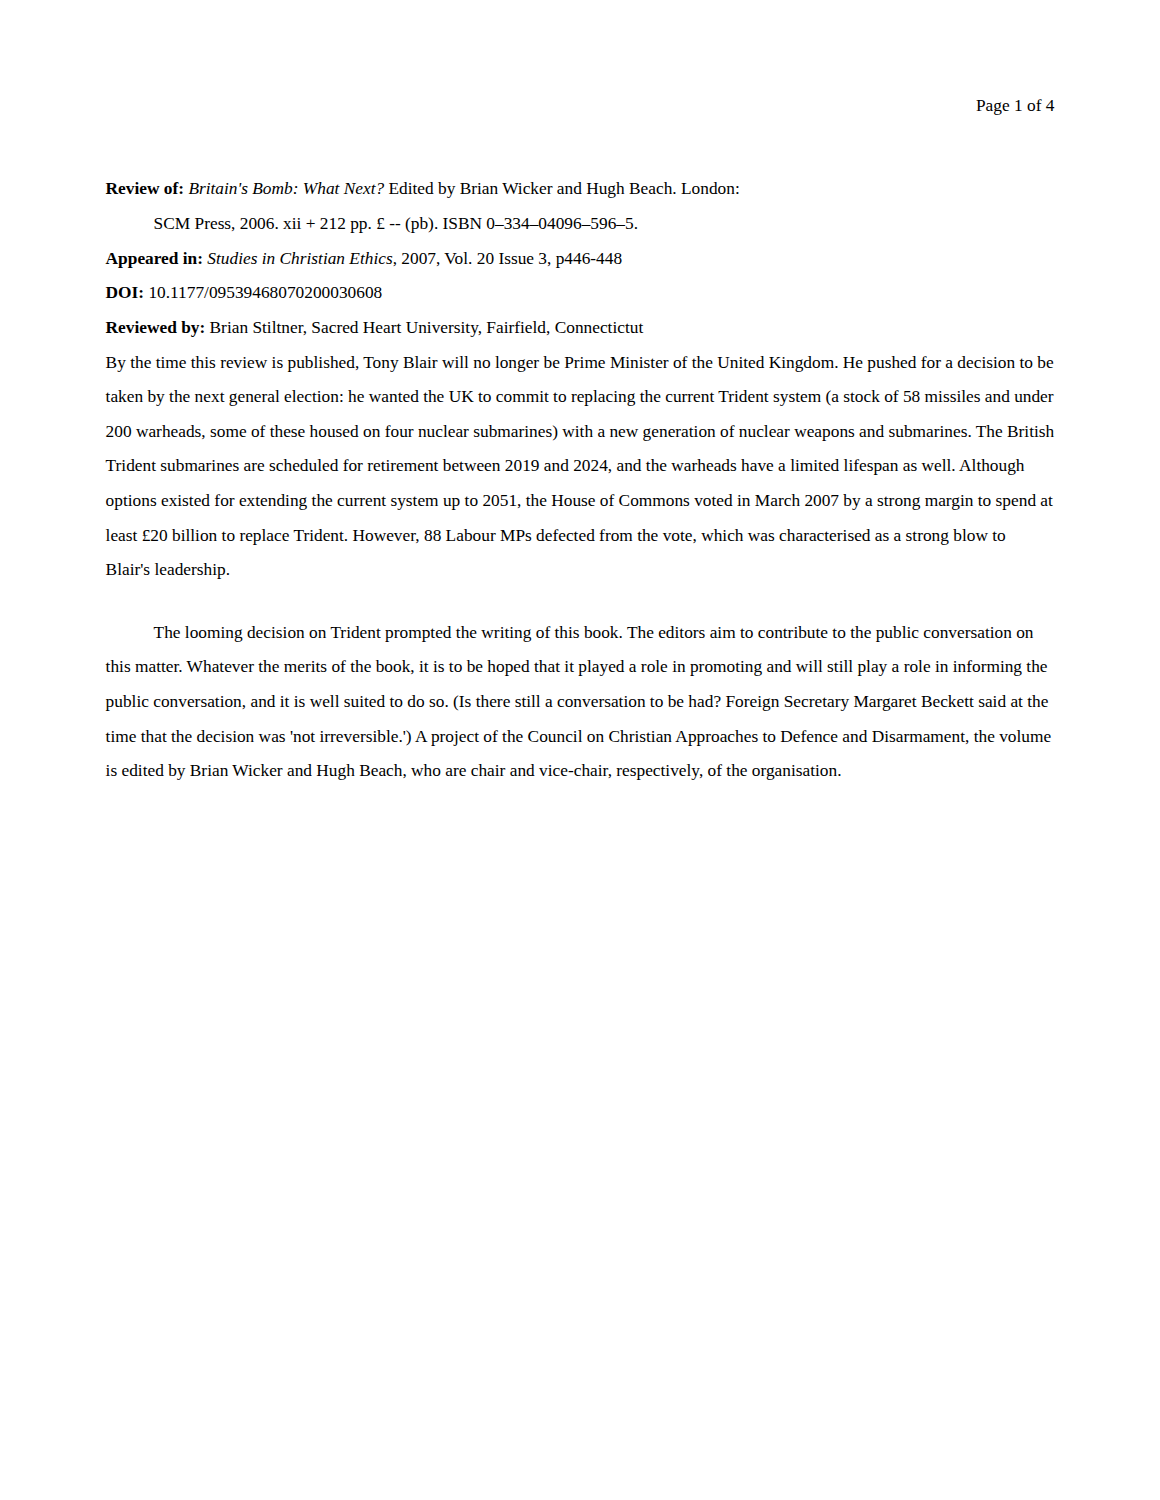Page 1 of 4
Review of: Britain's Bomb: What Next? Edited by Brian Wicker and Hugh Beach. London:
SCM Press, 2006. xii + 212 pp. £ -- (pb). ISBN 0–334–04096–596–5.
Appeared in: Studies in Christian Ethics, 2007, Vol. 20 Issue 3, p446-448
DOI: 10.1177/09539468070200030608
Reviewed by: Brian Stiltner, Sacred Heart University, Fairfield, Connectictut
By the time this review is published, Tony Blair will no longer be Prime Minister of the United Kingdom. He pushed for a decision to be taken by the next general election: he wanted the UK to commit to replacing the current Trident system (a stock of 58 missiles and under 200 warheads, some of these housed on four nuclear submarines) with a new generation of nuclear weapons and submarines. The British Trident submarines are scheduled for retirement between 2019 and 2024, and the warheads have a limited lifespan as well. Although options existed for extending the current system up to 2051, the House of Commons voted in March 2007 by a strong margin to spend at least £20 billion to replace Trident. However, 88 Labour MPs defected from the vote, which was characterised as a strong blow to Blair's leadership.
The looming decision on Trident prompted the writing of this book. The editors aim to contribute to the public conversation on this matter. Whatever the merits of the book, it is to be hoped that it played a role in promoting and will still play a role in informing the public conversation, and it is well suited to do so. (Is there still a conversation to be had? Foreign Secretary Margaret Beckett said at the time that the decision was 'not irreversible.') A project of the Council on Christian Approaches to Defence and Disarmament, the volume is edited by Brian Wicker and Hugh Beach, who are chair and vice-chair, respectively, of the organisation.